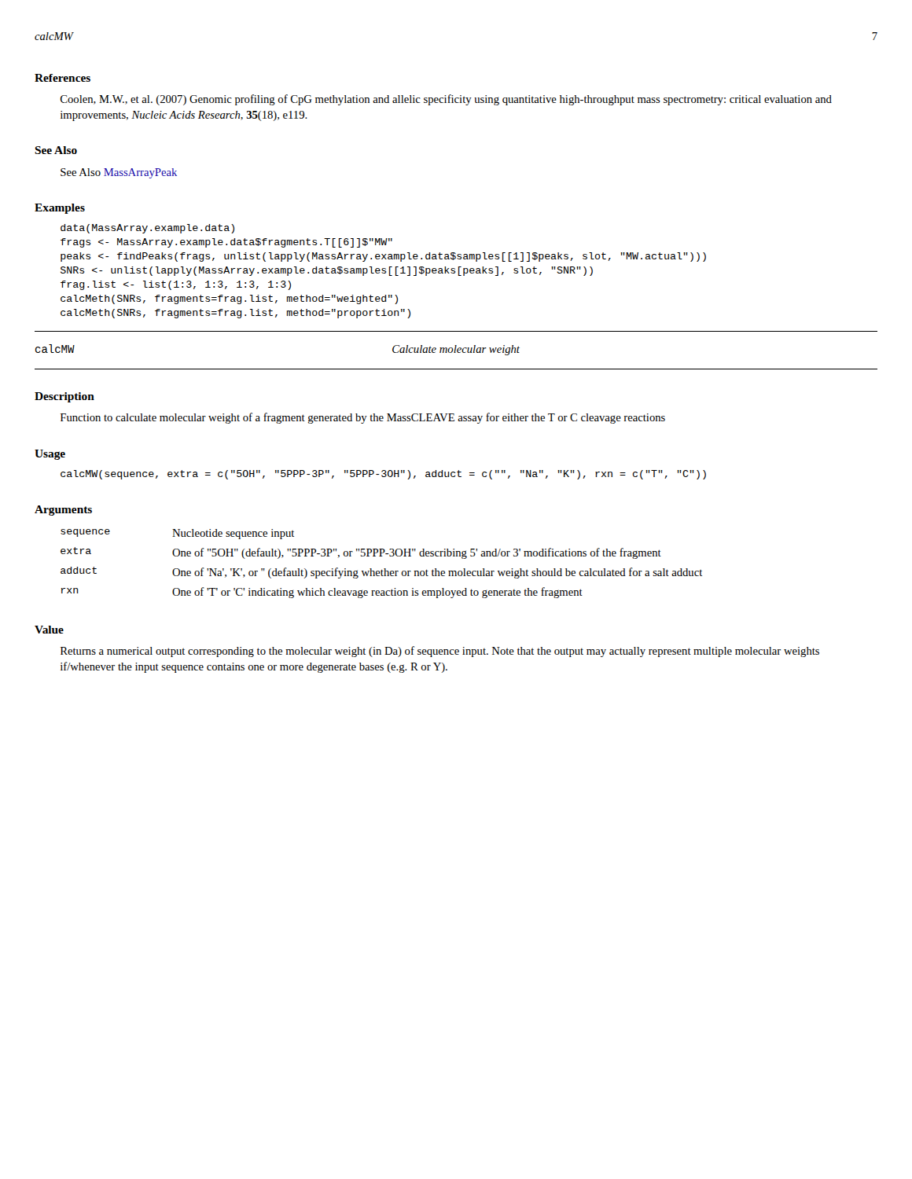calcMW 7
References
Coolen, M.W., et al. (2007) Genomic profiling of CpG methylation and allelic specificity using quantitative high-throughput mass spectrometry: critical evaluation and improvements, Nucleic Acids Research, 35(18), e119.
See Also
See Also MassArrayPeak
Examples
data(MassArray.example.data)
frags <- MassArray.example.data$fragments.T[[6]]$"MW"
peaks <- findPeaks(frags, unlist(lapply(MassArray.example.data$samples[[1]]$peaks, slot, "MW.actual")))
SNRs <- unlist(lapply(MassArray.example.data$samples[[1]]$peaks[peaks], slot, "SNR"))
frag.list <- list(1:3, 1:3, 1:3, 1:3)
calcMeth(SNRs, fragments=frag.list, method="weighted")
calcMeth(SNRs, fragments=frag.list, method="proportion")
calcMW Calculate molecular weight
Description
Function to calculate molecular weight of a fragment generated by the MassCLEAVE assay for either the T or C cleavage reactions
Usage
calcMW(sequence, extra = c("5OH", "5PPP-3P", "5PPP-3OH"), adduct = c("", "Na", "K"), rxn = c("T", "C"))
Arguments
| sequence | Nucleotide sequence input |
| extra | One of "5OH" (default), "5PPP-3P", or "5PPP-3OH" describing 5' and/or 3' modifications of the fragment |
| adduct | One of 'Na', 'K', or '' (default) specifying whether or not the molecular weight should be calculated for a salt adduct |
| rxn | One of 'T' or 'C' indicating which cleavage reaction is employed to generate the fragment |
Value
Returns a numerical output corresponding to the molecular weight (in Da) of sequence input. Note that the output may actually represent multiple molecular weights if/whenever the input sequence contains one or more degenerate bases (e.g. R or Y).